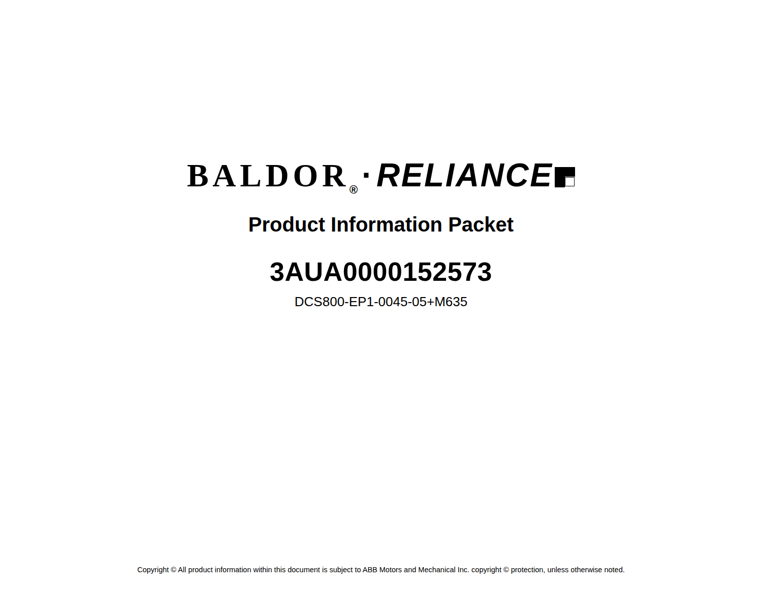BALDOR®·RELIANCE
Product Information Packet
3AUA0000152573
DCS800-EP1-0045-05+M635
Copyright © All product information within this document is subject to ABB Motors and Mechanical Inc. copyright © protection, unless otherwise noted.